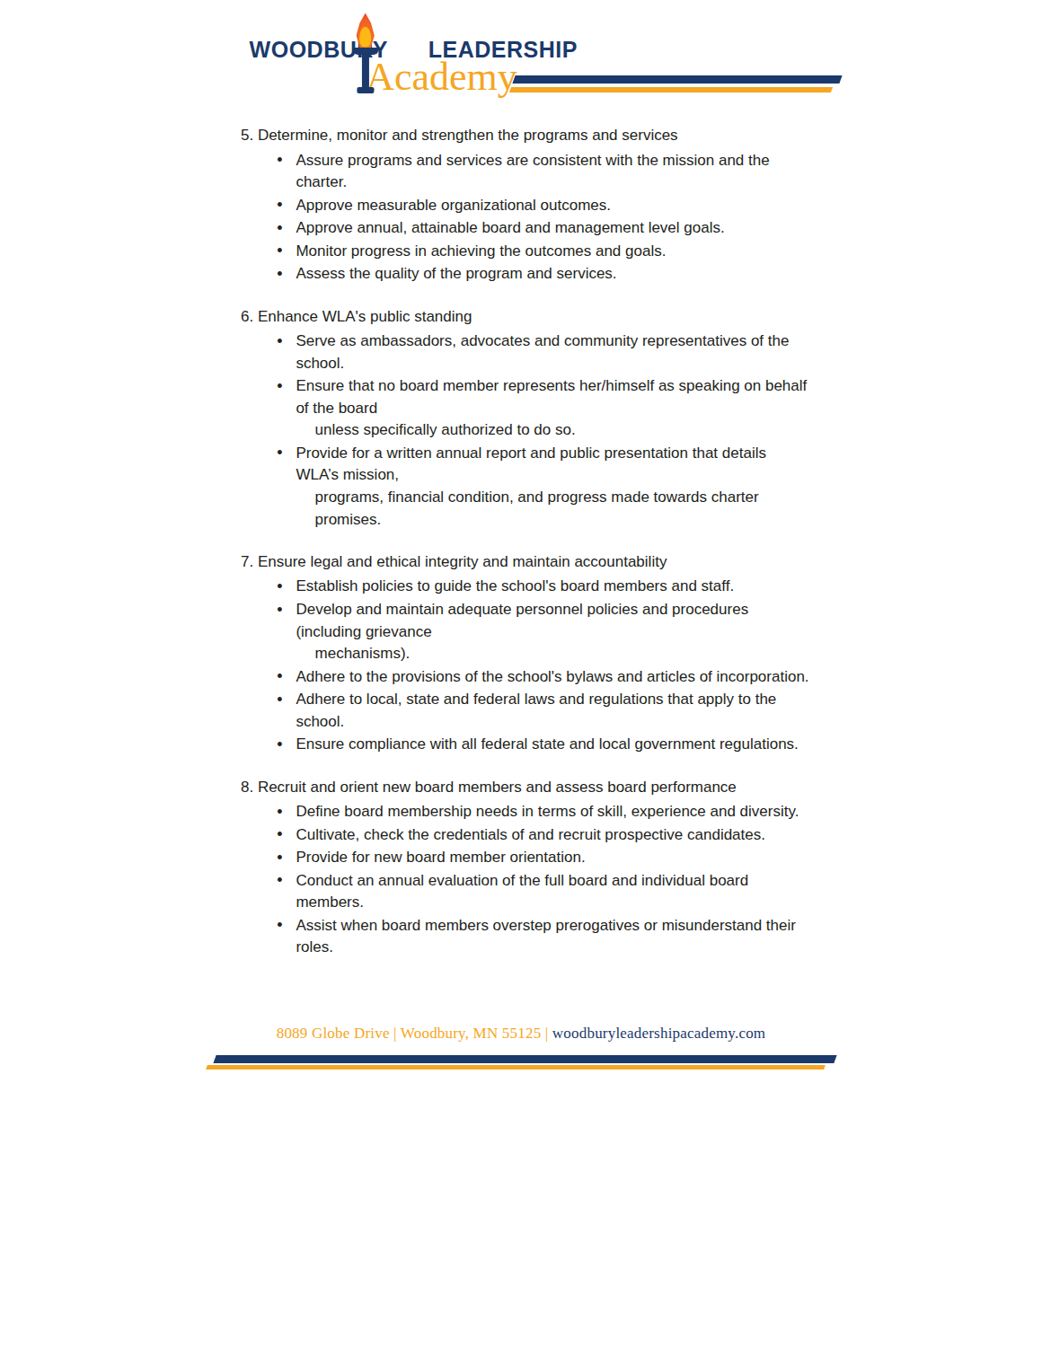WOODBURY LEADERSHIP
Academy
5. Determine, monitor and strengthen the programs and services
Assure programs and services are consistent with the mission and the charter.
Approve measurable organizational outcomes.
Approve annual, attainable board and management level goals.
Monitor progress in achieving the outcomes and goals.
Assess the quality of the program and services.
6. Enhance WLA's public standing
Serve as ambassadors, advocates and community representatives of the school.
Ensure that no board member represents her/himself as speaking on behalf of the boardunless specifically authorized to do so.
Provide for a written annual report and public presentation that details WLA’s mission,programs, financial condition, and progress made towards charter promises.
7. Ensure legal and ethical integrity and maintain accountability
Establish policies to guide the school's board members and staff.
Develop and maintain adequate personnel policies and procedures (including grievancemechanisms).
Adhere to the provisions of the school's bylaws and articles of incorporation.
Adhere to local, state and federal laws and regulations that apply to the school.
Ensure compliance with all federal state and local government regulations.
8. Recruit and orient new board members and assess board performance
Define board membership needs in terms of skill, experience and diversity.
Cultivate, check the credentials of and recruit prospective candidates.
Provide for new board member orientation.
Conduct an annual evaluation of the full board and individual board members.
Assist when board members overstep prerogatives or misunderstand their roles.
8089 Globe Drive | Woodbury, MN 55125 | woodburyleadershipacademy.com